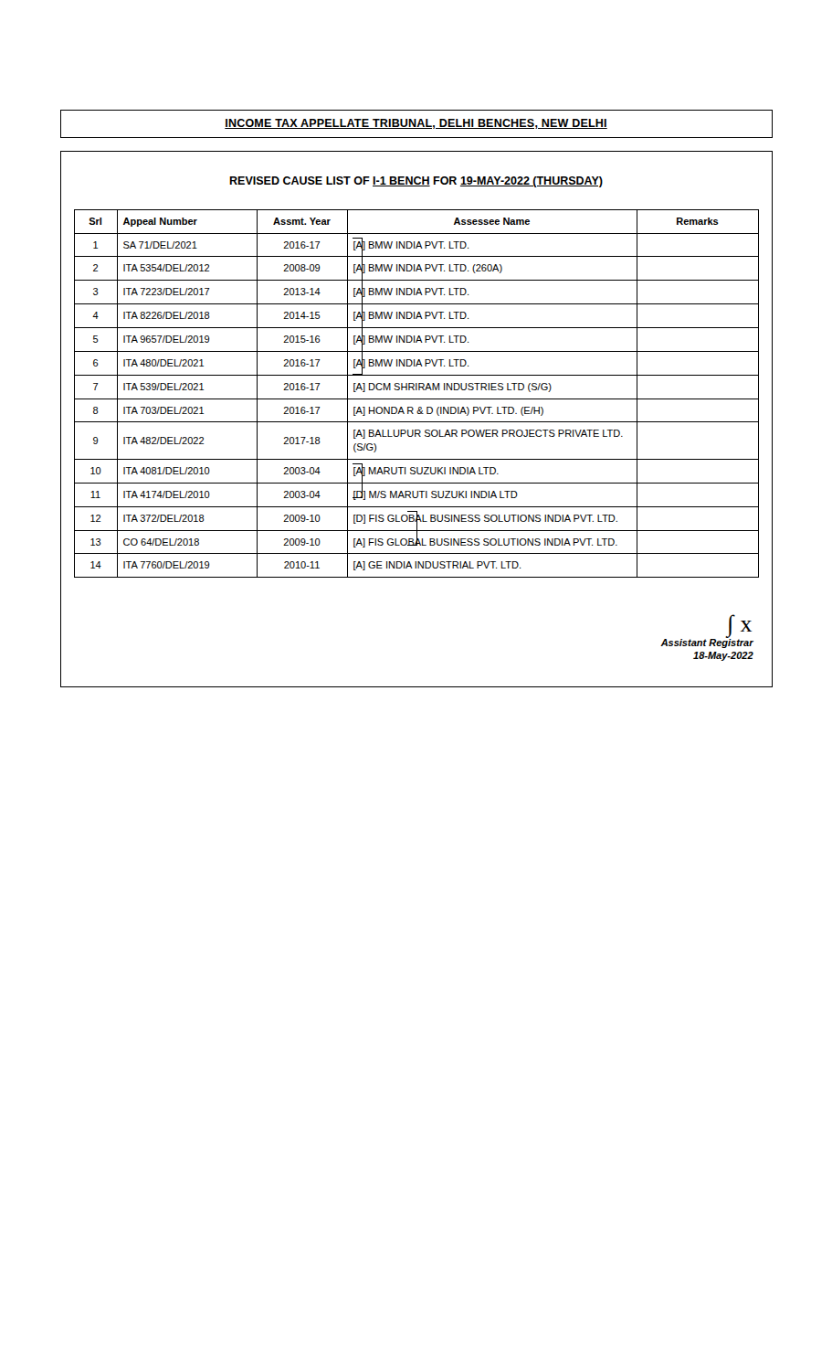INCOME TAX APPELLATE TRIBUNAL, DELHI BENCHES, NEW DELHI
REVISED CAUSE LIST OF I-1 BENCH FOR 19-MAY-2022 (THURSDAY)
| Srl | Appeal Number | Assmt. Year | Assessee Name | Remarks |
| --- | --- | --- | --- | --- |
| 1 | SA 71/DEL/2021 | 2016-17 | [A] BMW INDIA PVT. LTD. | |
| 2 | ITA 5354/DEL/2012 | 2008-09 | [A] BMW INDIA PVT. LTD. (260A) | |
| 3 | ITA 7223/DEL/2017 | 2013-14 | [A] BMW INDIA PVT. LTD. | |
| 4 | ITA 8226/DEL/2018 | 2014-15 | [A] BMW INDIA PVT. LTD. | |
| 5 | ITA 9657/DEL/2019 | 2015-16 | [A] BMW INDIA PVT. LTD. | |
| 6 | ITA 480/DEL/2021 | 2016-17 | [A] BMW INDIA PVT. LTD. | |
| 7 | ITA 539/DEL/2021 | 2016-17 | [A] DCM SHRIRAM INDUSTRIES LTD (S/G) | |
| 8 | ITA 703/DEL/2021 | 2016-17 | [A] HONDA R & D (INDIA) PVT. LTD. (E/H) | |
| 9 | ITA 482/DEL/2022 | 2017-18 | [A] BALLUPUR SOLAR POWER PROJECTS PRIVATE LTD. (S/G) | |
| 10 | ITA 4081/DEL/2010 | 2003-04 | [A] MARUTI SUZUKI INDIA LTD. | |
| 11 | ITA 4174/DEL/2010 | 2003-04 | [D] M/S MARUTI SUZUKI INDIA LTD | |
| 12 | ITA 372/DEL/2018 | 2009-10 | [D] FIS GLOBAL BUSINESS SOLUTIONS INDIA PVT. LTD. | |
| 13 | CO 64/DEL/2018 | 2009-10 | [A] FIS GLOBAL BUSINESS SOLUTIONS INDIA PVT. LTD. | |
| 14 | ITA 7760/DEL/2019 | 2010-11 | [A] GE INDIA INDUSTRIAL PVT. LTD. | |
∫ x Assistant Registrar 18-May-2022